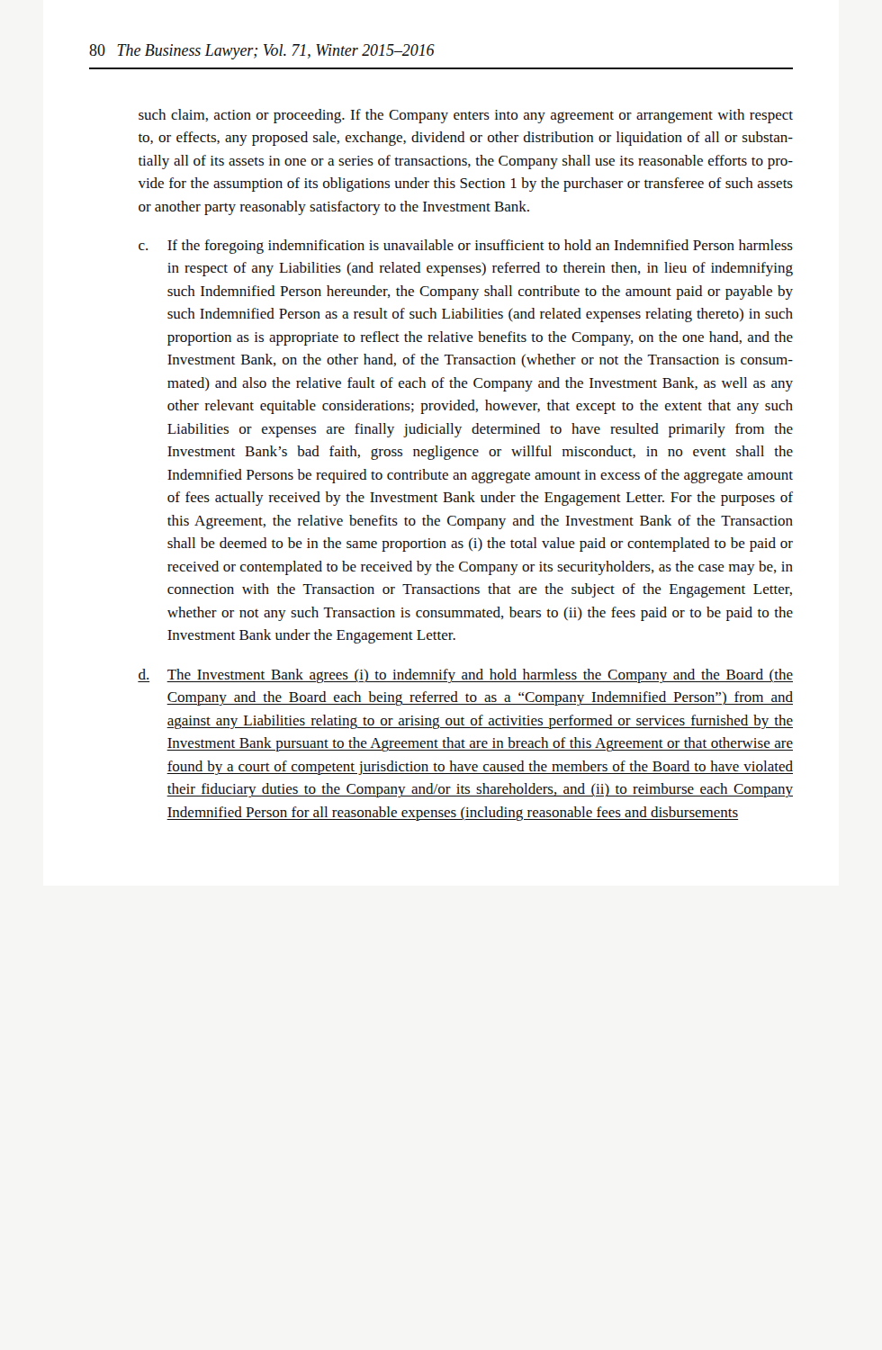80 The Business Lawyer; Vol. 71, Winter 2015–2016
such claim, action or proceeding. If the Company enters into any agreement or arrangement with respect to, or effects, any proposed sale, exchange, dividend or other distribution or liquidation of all or substantially all of its assets in one or a series of transactions, the Company shall use its reasonable efforts to provide for the assumption of its obligations under this Section 1 by the purchaser or transferee of such assets or another party reasonably satisfactory to the Investment Bank.
c. If the foregoing indemnification is unavailable or insufficient to hold an Indemnified Person harmless in respect of any Liabilities (and related expenses) referred to therein then, in lieu of indemnifying such Indemnified Person hereunder, the Company shall contribute to the amount paid or payable by such Indemnified Person as a result of such Liabilities (and related expenses relating thereto) in such proportion as is appropriate to reflect the relative benefits to the Company, on the one hand, and the Investment Bank, on the other hand, of the Transaction (whether or not the Transaction is consummated) and also the relative fault of each of the Company and the Investment Bank, as well as any other relevant equitable considerations; provided, however, that except to the extent that any such Liabilities or expenses are finally judicially determined to have resulted primarily from the Investment Bank’s bad faith, gross negligence or willful misconduct, in no event shall the Indemnified Persons be required to contribute an aggregate amount in excess of the aggregate amount of fees actually received by the Investment Bank under the Engagement Letter. For the purposes of this Agreement, the relative benefits to the Company and the Investment Bank of the Transaction shall be deemed to be in the same proportion as (i) the total value paid or contemplated to be paid or received or contemplated to be received by the Company or its securityholders, as the case may be, in connection with the Transaction or Transactions that are the subject of the Engagement Letter, whether or not any such Transaction is consummated, bears to (ii) the fees paid or to be paid to the Investment Bank under the Engagement Letter.
d. The Investment Bank agrees (i) to indemnify and hold harmless the Company and the Board (the Company and the Board each being referred to as a “Company Indemnified Person”) from and against any Liabilities relating to or arising out of activities performed or services furnished by the Investment Bank pursuant to the Agreement that are in breach of this Agreement or that otherwise are found by a court of competent jurisdiction to have caused the members of the Board to have violated their fiduciary duties to the Company and/or its shareholders, and (ii) to reimburse each Company Indemnified Person for all reasonable expenses (including reasonable fees and disbursements